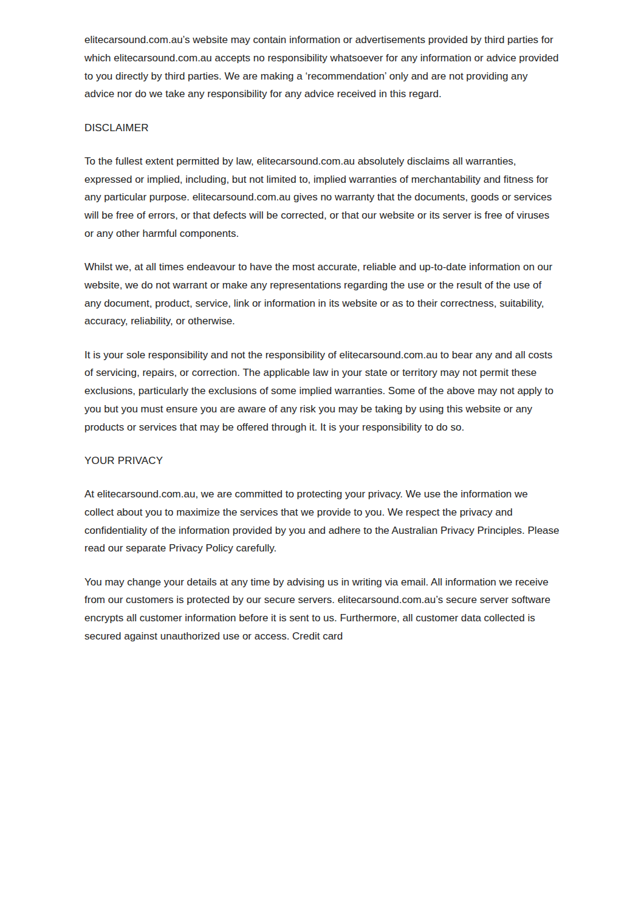elitecarsound.com.au’s website may contain information or advertisements provided by third parties for which elitecarsound.com.au accepts no responsibility whatsoever for any information or advice provided to you directly by third parties. We are making a ‘recommendation’ only and are not providing any advice nor do we take any responsibility for any advice received in this regard.
Disclaimer
To the fullest extent permitted by law, elitecarsound.com.au absolutely disclaims all warranties, expressed or implied, including, but not limited to, implied warranties of merchantability and fitness for any particular purpose. elitecarsound.com.au gives no warranty that the documents, goods or services will be free of errors, or that defects will be corrected, or that our website or its server is free of viruses or any other harmful components.
Whilst we, at all times endeavour to have the most accurate, reliable and up-to-date information on our website, we do not warrant or make any representations regarding the use or the result of the use of any document, product, service, link or information in its website or as to their correctness, suitability, accuracy, reliability, or otherwise.
It is your sole responsibility and not the responsibility of elitecarsound.com.au to bear any and all costs of servicing, repairs, or correction. The applicable law in your state or territory may not permit these exclusions, particularly the exclusions of some implied warranties. Some of the above may not apply to you but you must ensure you are aware of any risk you may be taking by using this website or any products or services that may be offered through it. It is your responsibility to do so.
Your Privacy
At elitecarsound.com.au, we are committed to protecting your privacy. We use the information we collect about you to maximize the services that we provide to you. We respect the privacy and confidentiality of the information provided by you and adhere to the Australian Privacy Principles. Please read our separate Privacy Policy carefully.
You may change your details at any time by advising us in writing via email. All information we receive from our customers is protected by our secure servers. elitecarsound.com.au’s secure server software encrypts all customer information before it is sent to us. Furthermore, all customer data collected is secured against unauthorized use or access. Credit card